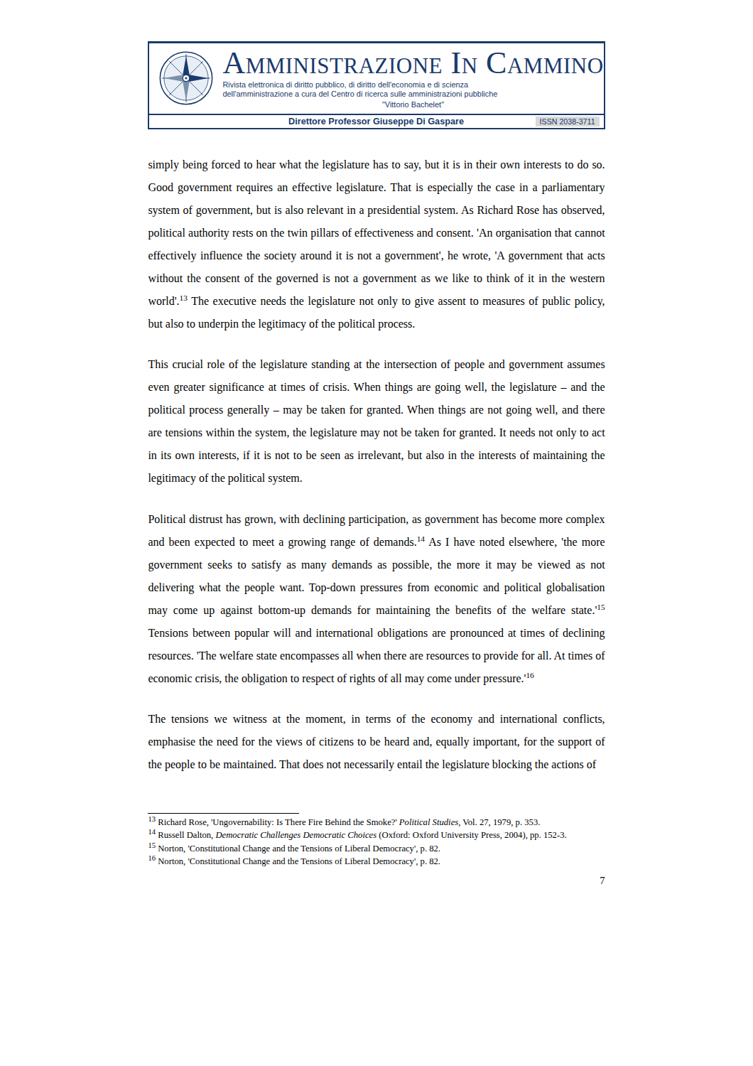Amministrazione In Cammino
Rivista elettronica di diritto pubblico, di diritto dell'economia e di scienza
dell'amministrazione a cura del Centro di ricerca sulle amministrazioni pubbliche
"Vittorio Bachelet"
Direttore Professor Giuseppe Di Gaspare
ISSN 2038-3711
simply being forced to hear what the legislature has to say, but it is in their own interests to do so. Good government requires an effective legislature. That is especially the case in a parliamentary system of government, but is also relevant in a presidential system. As Richard Rose has observed, political authority rests on the twin pillars of effectiveness and consent. 'An organisation that cannot effectively influence the society around it is not a government', he wrote, 'A government that acts without the consent of the governed is not a government as we like to think of it in the western world'.13 The executive needs the legislature not only to give assent to measures of public policy, but also to underpin the legitimacy of the political process.
This crucial role of the legislature standing at the intersection of people and government assumes even greater significance at times of crisis. When things are going well, the legislature – and the political process generally – may be taken for granted. When things are not going well, and there are tensions within the system, the legislature may not be taken for granted. It needs not only to act in its own interests, if it is not to be seen as irrelevant, but also in the interests of maintaining the legitimacy of the political system.
Political distrust has grown, with declining participation, as government has become more complex and been expected to meet a growing range of demands.14 As I have noted elsewhere, 'the more government seeks to satisfy as many demands as possible, the more it may be viewed as not delivering what the people want. Top-down pressures from economic and political globalisation may come up against bottom-up demands for maintaining the benefits of the welfare state.'15 Tensions between popular will and international obligations are pronounced at times of declining resources. 'The welfare state encompasses all when there are resources to provide for all. At times of economic crisis, the obligation to respect of rights of all may come under pressure.'16
The tensions we witness at the moment, in terms of the economy and international conflicts, emphasise the need for the views of citizens to be heard and, equally important, for the support of the people to be maintained. That does not necessarily entail the legislature blocking the actions of
13 Richard Rose, 'Ungovernability: Is There Fire Behind the Smoke?' Political Studies, Vol. 27, 1979, p. 353.
14 Russell Dalton, Democratic Challenges Democratic Choices (Oxford: Oxford University Press, 2004), pp. 152-3.
15 Norton, 'Constitutional Change and the Tensions of Liberal Democracy', p. 82.
16 Norton, 'Constitutional Change and the Tensions of Liberal Democracy', p. 82.
7